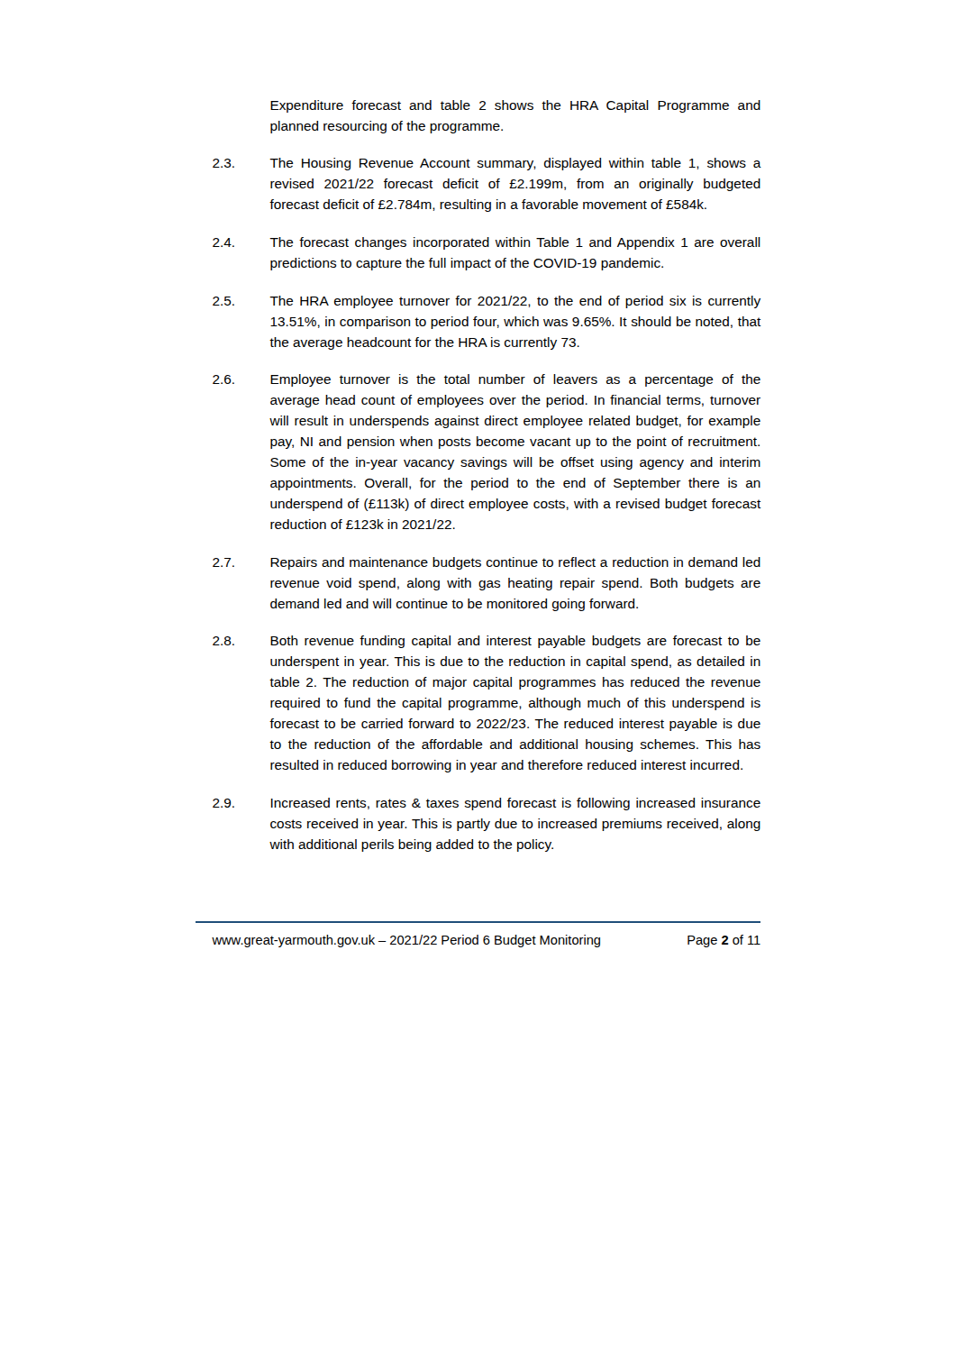Expenditure forecast and table 2 shows the HRA Capital Programme and planned resourcing of the programme.
2.3.
The Housing Revenue Account summary, displayed within table 1, shows a revised 2021/22 forecast deficit of £2.199m, from an originally budgeted forecast deficit of £2.784m, resulting in a favorable movement of £584k.
2.4.
The forecast changes incorporated within Table 1 and Appendix 1 are overall predictions to capture the full impact of the COVID-19 pandemic.
2.5.
The HRA employee turnover for 2021/22, to the end of period six is currently 13.51%, in comparison to period four, which was 9.65%. It should be noted, that the average headcount for the HRA is currently 73.
2.6.
Employee turnover is the total number of leavers as a percentage of the average head count of employees over the period. In financial terms, turnover will result in underspends against direct employee related budget, for example pay, NI and pension when posts become vacant up to the point of recruitment. Some of the in-year vacancy savings will be offset using agency and interim appointments. Overall, for the period to the end of September there is an underspend of (£113k) of direct employee costs, with a revised budget forecast reduction of £123k in 2021/22.
2.7.
Repairs and maintenance budgets continue to reflect a reduction in demand led revenue void spend, along with gas heating repair spend. Both budgets are demand led and will continue to be monitored going forward.
2.8.
Both revenue funding capital and interest payable budgets are forecast to be underspent in year. This is due to the reduction in capital spend, as detailed in table 2. The reduction of major capital programmes has reduced the revenue required to fund the capital programme, although much of this underspend is forecast to be carried forward to 2022/23. The reduced interest payable is due to the reduction of the affordable and additional housing schemes. This has resulted in reduced borrowing in year and therefore reduced interest incurred.
2.9.
Increased rents, rates & taxes spend forecast is following increased insurance costs received in year. This is partly due to increased premiums received, along with additional perils being added to the policy.
www.great-yarmouth.gov.uk – 2021/22 Period 6 Budget Monitoring
Page 2 of 11